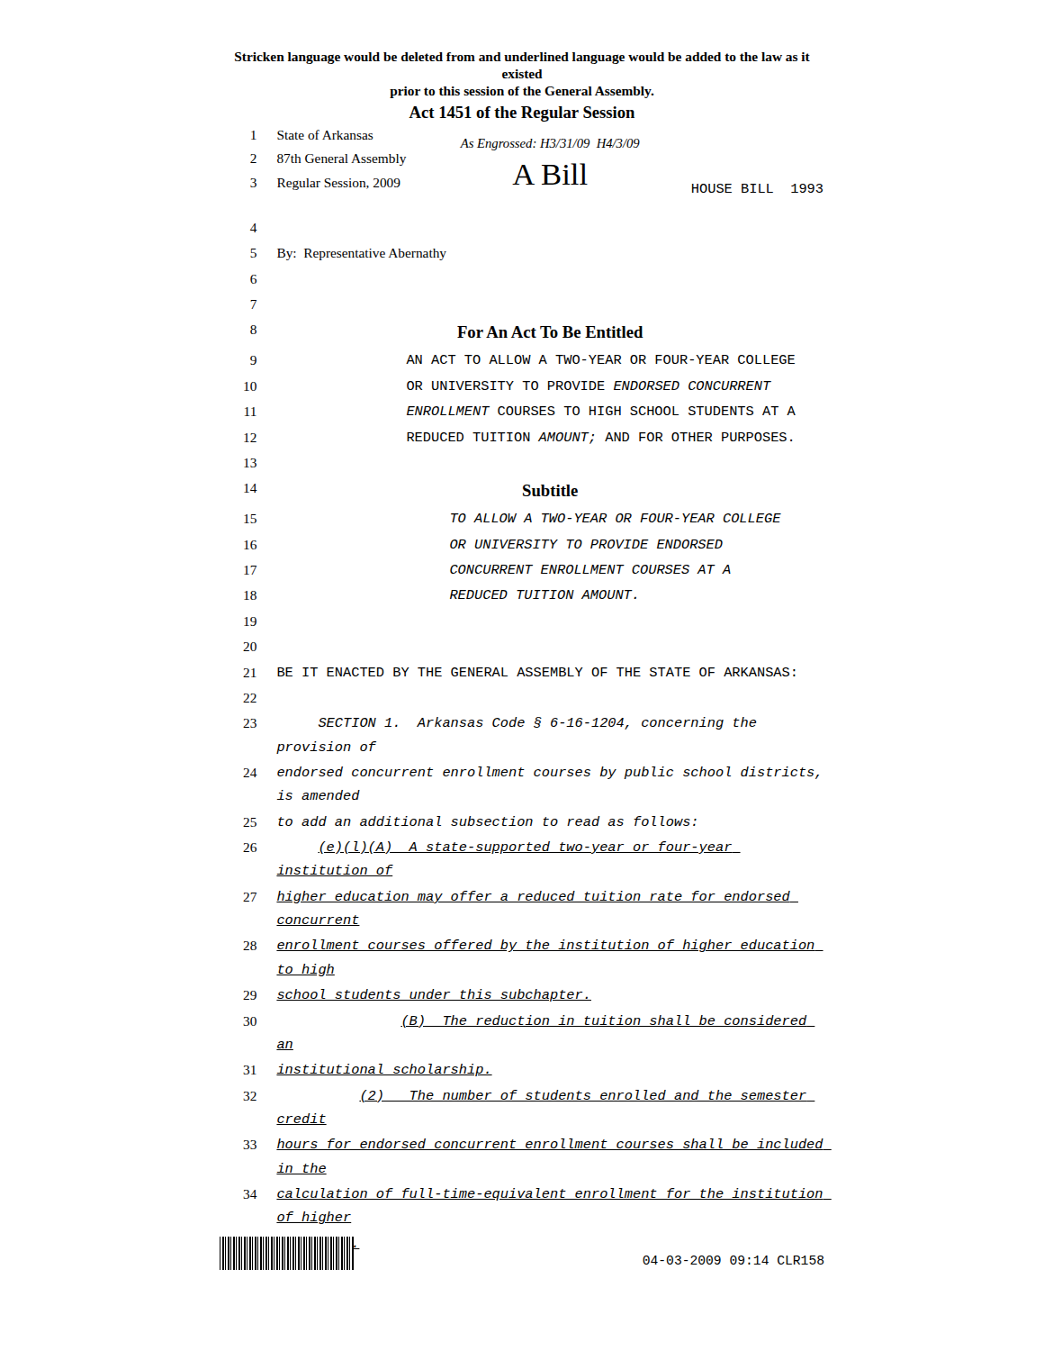Stricken language would be deleted from and underlined language would be added to the law as it existed
prior to this session of the General Assembly.
Act 1451 of the Regular Session
| 1 2 3 | State of Arkansas 87th General Assembly Regular Session, 2009 As Engrossed: H3/31/09 H4/3/09 A Bill HOUSE BILL 1993 |
| 4 | |
| 5 | By: Representative Abernathy |
| 6 | |
| 7 | |
| 8 | For An Act To Be Entitled |
| 9 | AN ACT TO ALLOW A TWO-YEAR OR FOUR-YEAR COLLEGE |
| 10 | OR UNIVERSITY TO PROVIDE ENDORSED CONCURRENT |
| 11 | ENROLLMENT COURSES TO HIGH SCHOOL STUDENTS AT A |
| 12 | REDUCED TUITION AMOUNT; AND FOR OTHER PURPOSES. |
| 13 | |
| 14 | Subtitle |
| 15 | TO ALLOW A TWO-YEAR OR FOUR-YEAR COLLEGE |
| 16 | OR UNIVERSITY TO PROVIDE ENDORSED |
| 17 | CONCURRENT ENROLLMENT COURSES AT A |
| 18 | REDUCED TUITION AMOUNT. |
| 19 | |
| 20 | |
| 21 | BE IT ENACTED BY THE GENERAL ASSEMBLY OF THE STATE OF ARKANSAS: |
| 22 | |
| 23 | SECTION 1. Arkansas Code § 6-16-1204, concerning the provision of |
| 24 | endorsed concurrent enrollment courses by public school districts, is amended |
| 25 | to add an additional subsection to read as follows: |
| 26 | (e)(l)(A) A state-supported two-year or four-year institution of |
| 27 | higher education may offer a reduced tuition rate for endorsed concurrent |
| 28 | enrollment courses offered by the institution of higher education to high |
| 29 | school students under this subchapter. |
| 30 | (B) The reduction in tuition shall be considered an |
| 31 | institutional scholarship. |
| 32 | (2) The number of students enrolled and the semester credit |
| 33 | hours for endorsed concurrent enrollment courses shall be included in the |
| 34 | calculation of full-time-equivalent enrollment for the institution of higher |
| 35 | education. |
04-03-2009 09:14 CLR158